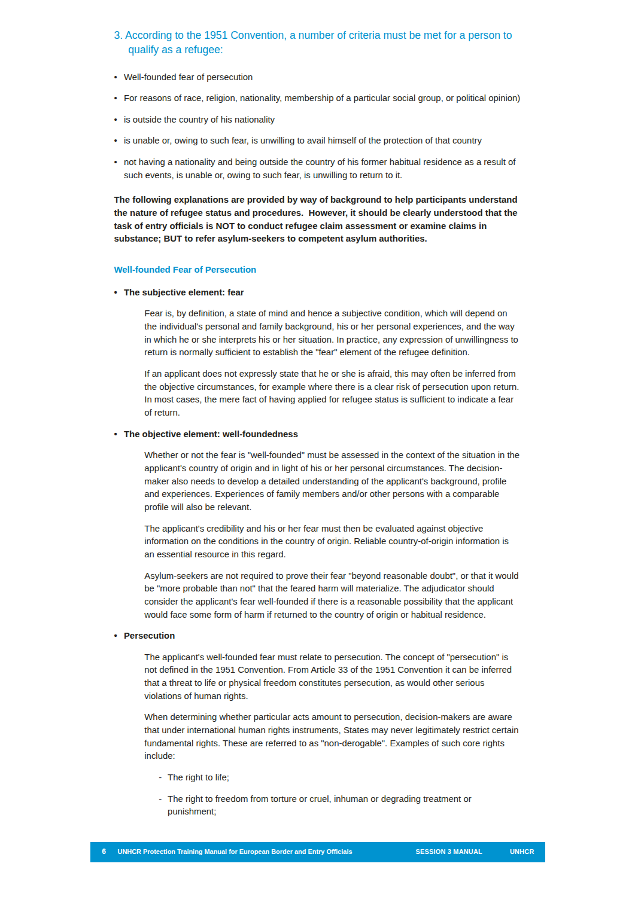3. According to the 1951 Convention, a number of criteria must be met for a person to qualify as a refugee:
Well-founded fear of persecution
For reasons of race, religion, nationality, membership of a particular social group, or political opinion)
is outside the country of his nationality
is unable or, owing to such fear, is unwilling to avail himself of the protection of that country
not having a nationality and being outside the country of his former habitual residence as a result of such events, is unable or, owing to such fear, is unwilling to return to it.
The following explanations are provided by way of background to help participants understand the nature of refugee status and procedures. However, it should be clearly understood that the task of entry officials is NOT to conduct refugee claim assessment or examine claims in substance; BUT to refer asylum-seekers to competent asylum authorities.
Well-founded Fear of Persecution
The subjective element: fear
Fear is, by definition, a state of mind and hence a subjective condition, which will depend on the individual's personal and family background, his or her personal experiences, and the way in which he or she interprets his or her situation. In practice, any expression of unwillingness to return is normally sufficient to establish the "fear" element of the refugee definition.
If an applicant does not expressly state that he or she is afraid, this may often be inferred from the objective circumstances, for example where there is a clear risk of persecution upon return. In most cases, the mere fact of having applied for refugee status is sufficient to indicate a fear of return.
The objective element: well-foundedness
Whether or not the fear is "well-founded" must be assessed in the context of the situation in the applicant's country of origin and in light of his or her personal circumstances. The decision-maker also needs to develop a detailed understanding of the applicant's background, profile and experiences. Experiences of family members and/or other persons with a comparable profile will also be relevant.
The applicant's credibility and his or her fear must then be evaluated against objective information on the conditions in the country of origin. Reliable country-of-origin information is an essential resource in this regard.
Asylum-seekers are not required to prove their fear "beyond reasonable doubt", or that it would be "more probable than not" that the feared harm will materialize. The adjudicator should consider the applicant's fear well-founded if there is a reasonable possibility that the applicant would face some form of harm if returned to the country of origin or habitual residence.
Persecution
The applicant's well-founded fear must relate to persecution. The concept of "persecution" is not defined in the 1951 Convention. From Article 33 of the 1951 Convention it can be inferred that a threat to life or physical freedom constitutes persecution, as would other serious violations of human rights.
When determining whether particular acts amount to persecution, decision-makers are aware that under international human rights instruments, States may never legitimately restrict certain fundamental rights. These are referred to as "non-derogable". Examples of such core rights include:
The right to life;
The right to freedom from torture or cruel, inhuman or degrading treatment or punishment;
6
UNHCR Protection Training Manual for European Border and Entry Officials
SESSION 3 MANUAL UNHCR